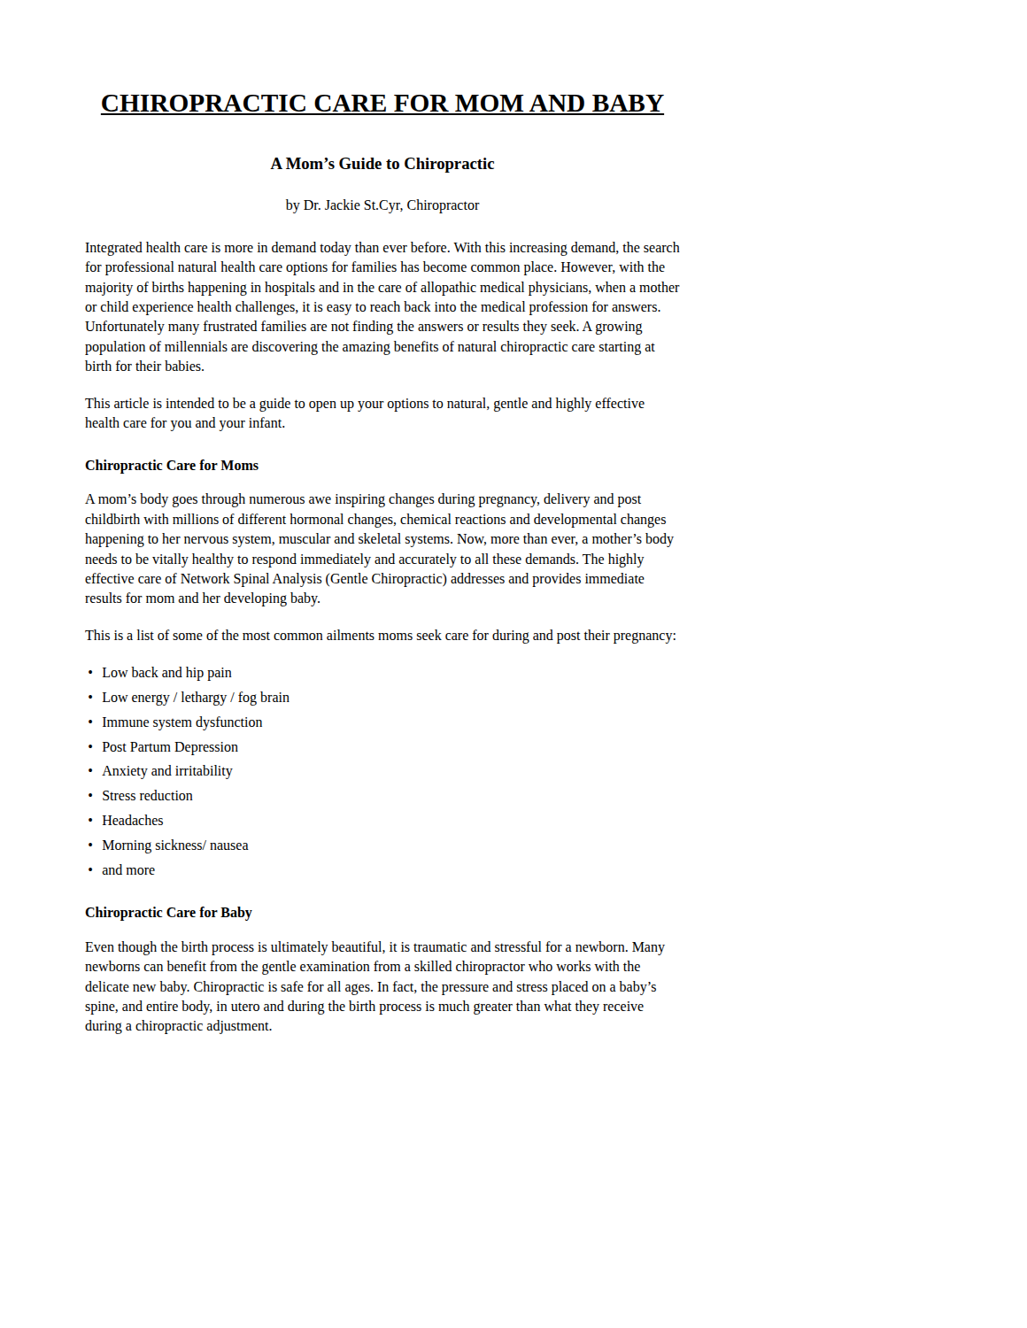CHIROPRACTIC CARE FOR MOM AND BABY
A Mom’s Guide to Chiropractic
by Dr. Jackie St.Cyr, Chiropractor
Integrated health care is more in demand today than ever before. With this increasing demand, the search for professional natural health care options for families has become common place. However, with the majority of births happening in hospitals and in the care of allopathic medical physicians, when a mother or child experience health challenges, it is easy to reach back into the medical profession for answers. Unfortunately many frustrated families are not finding the answers or results they seek. A growing population of millennials are discovering the amazing benefits of natural chiropractic care starting at birth for their babies.
This article is intended to be a guide to open up your options to natural, gentle and highly effective health care for you and your infant.
Chiropractic Care for Moms
A mom’s body goes through numerous awe inspiring changes during pregnancy, delivery and post childbirth with millions of different hormonal changes, chemical reactions and developmental changes happening to her nervous system, muscular and skeletal systems. Now, more than ever, a mother’s body needs to be vitally healthy to respond immediately and accurately to all these demands. The highly effective care of Network Spinal Analysis (Gentle Chiropractic) addresses and provides immediate results for mom and her developing baby.
This is a list of some of the most common ailments moms seek care for during and post their pregnancy:
Low back and hip pain
Low energy / lethargy / fog brain
Immune system dysfunction
Post Partum Depression
Anxiety and irritability
Stress reduction
Headaches
Morning sickness/ nausea
and more
Chiropractic Care for Baby
Even though the birth process is ultimately beautiful, it is traumatic and stressful for a newborn. Many newborns can benefit from the gentle examination from a skilled chiropractor who works with the delicate new baby. Chiropractic is safe for all ages. In fact, the pressure and stress placed on a baby’s spine, and entire body, in utero and during the birth process is much greater than what they receive during a chiropractic adjustment.